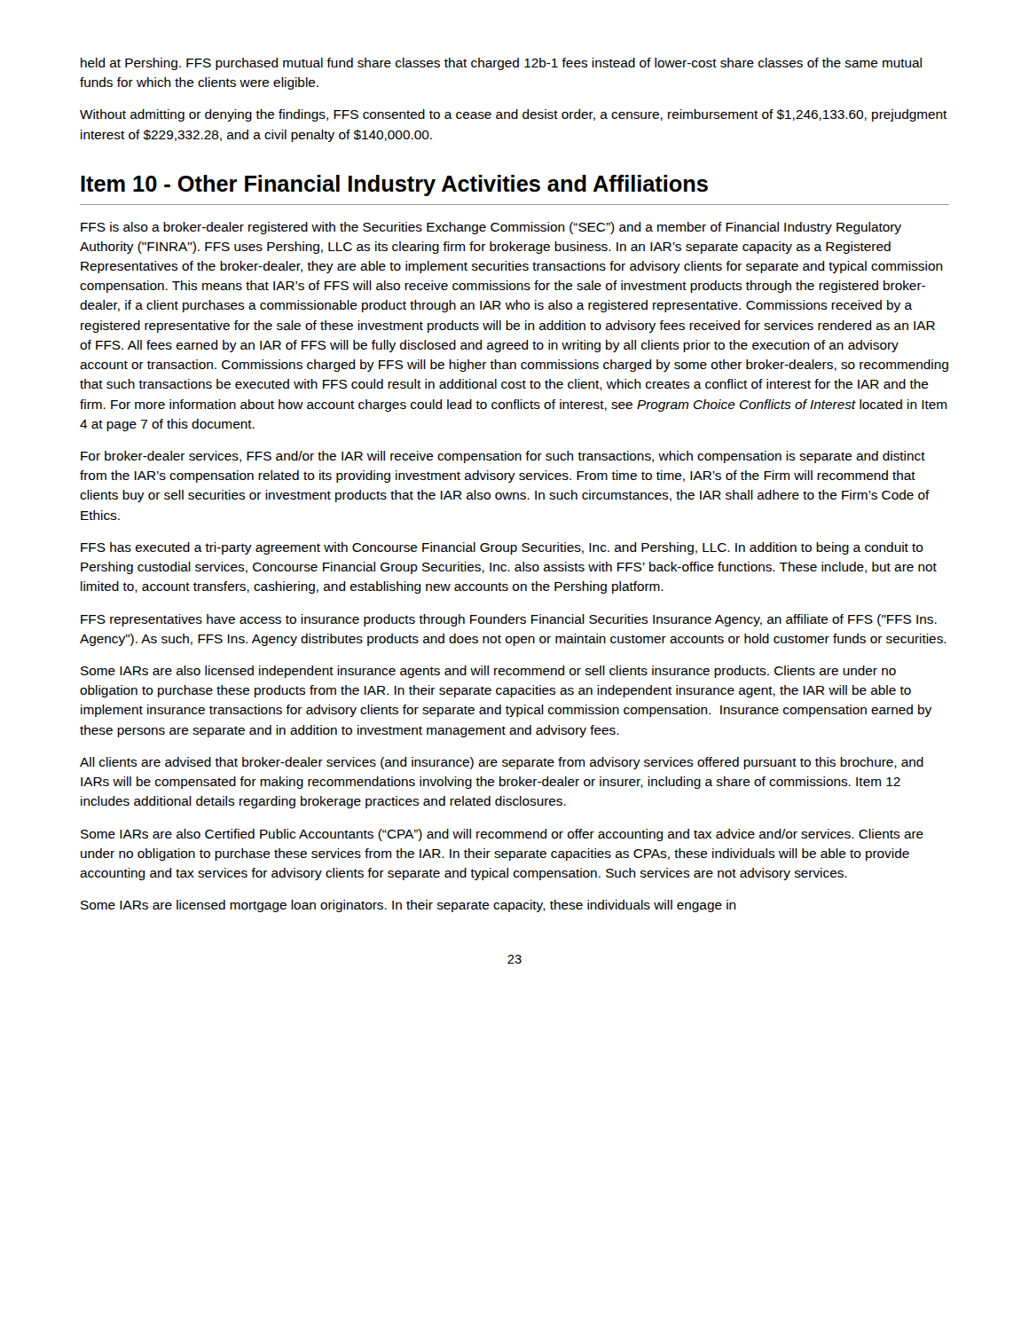held at Pershing. FFS purchased mutual fund share classes that charged 12b-1 fees instead of lower-cost share classes of the same mutual funds for which the clients were eligible.
Without admitting or denying the findings, FFS consented to a cease and desist order, a censure, reimbursement of $1,246,133.60, prejudgment interest of $229,332.28, and a civil penalty of $140,000.00.
Item 10 - Other Financial Industry Activities and Affiliations
FFS is also a broker-dealer registered with the Securities Exchange Commission (“SEC”) and a member of Financial Industry Regulatory Authority ("FINRA"). FFS uses Pershing, LLC as its clearing firm for brokerage business. In an IAR’s separate capacity as a Registered Representatives of the broker-dealer, they are able to implement securities transactions for advisory clients for separate and typical commission compensation. This means that IAR’s of FFS will also receive commissions for the sale of investment products through the registered broker-dealer, if a client purchases a commissionable product through an IAR who is also a registered representative. Commissions received by a registered representative for the sale of these investment products will be in addition to advisory fees received for services rendered as an IAR of FFS. All fees earned by an IAR of FFS will be fully disclosed and agreed to in writing by all clients prior to the execution of an advisory account or transaction. Commissions charged by FFS will be higher than commissions charged by some other broker-dealers, so recommending that such transactions be executed with FFS could result in additional cost to the client, which creates a conflict of interest for the IAR and the firm. For more information about how account charges could lead to conflicts of interest, see Program Choice Conflicts of Interest located in Item 4 at page 7 of this document.
For broker-dealer services, FFS and/or the IAR will receive compensation for such transactions, which compensation is separate and distinct from the IAR’s compensation related to its providing investment advisory services. From time to time, IAR’s of the Firm will recommend that clients buy or sell securities or investment products that the IAR also owns. In such circumstances, the IAR shall adhere to the Firm’s Code of Ethics.
FFS has executed a tri-party agreement with Concourse Financial Group Securities, Inc. and Pershing, LLC. In addition to being a conduit to Pershing custodial services, Concourse Financial Group Securities, Inc. also assists with FFS’ back-office functions. These include, but are not limited to, account transfers, cashiering, and establishing new accounts on the Pershing platform.
FFS representatives have access to insurance products through Founders Financial Securities Insurance Agency, an affiliate of FFS ("FFS Ins. Agency"). As such, FFS Ins. Agency distributes products and does not open or maintain customer accounts or hold customer funds or securities.
Some IARs are also licensed independent insurance agents and will recommend or sell clients insurance products. Clients are under no obligation to purchase these products from the IAR. In their separate capacities as an independent insurance agent, the IAR will be able to implement insurance transactions for advisory clients for separate and typical commission compensation. Insurance compensation earned by these persons are separate and in addition to investment management and advisory fees.
All clients are advised that broker-dealer services (and insurance) are separate from advisory services offered pursuant to this brochure, and IARs will be compensated for making recommendations involving the broker-dealer or insurer, including a share of commissions. Item 12 includes additional details regarding brokerage practices and related disclosures.
Some IARs are also Certified Public Accountants (“CPA”) and will recommend or offer accounting and tax advice and/or services. Clients are under no obligation to purchase these services from the IAR. In their separate capacities as CPAs, these individuals will be able to provide accounting and tax services for advisory clients for separate and typical compensation. Such services are not advisory services.
Some IARs are licensed mortgage loan originators. In their separate capacity, these individuals will engage in
23